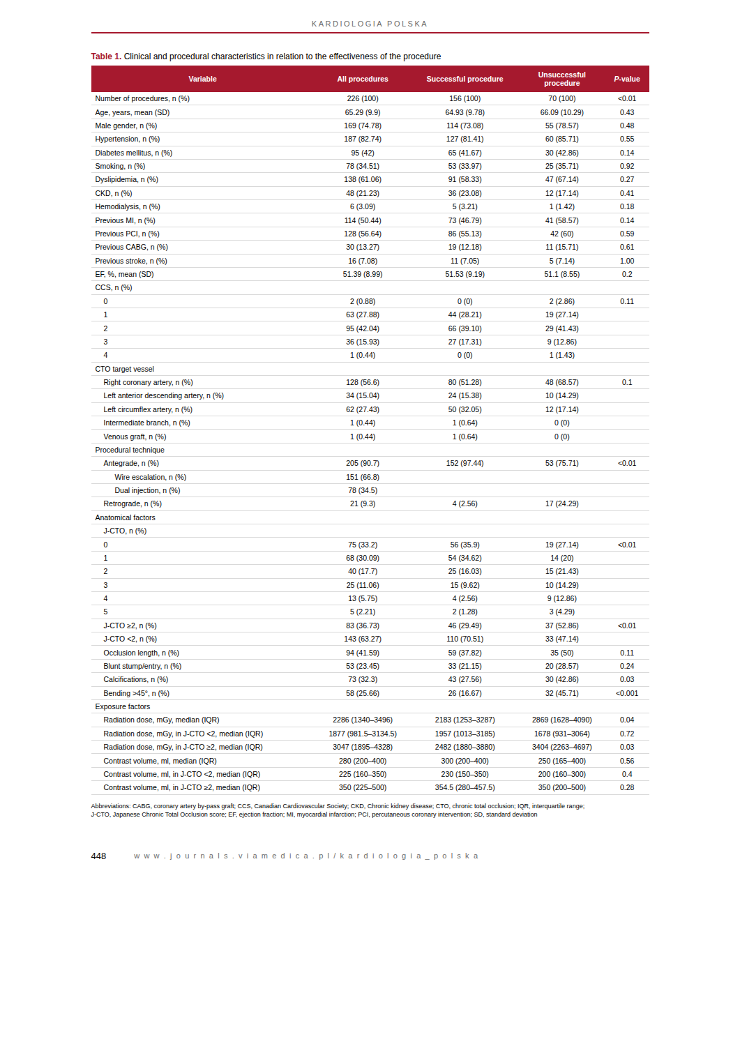Kardiologia Polska
Table 1. Clinical and procedural characteristics in relation to the effectiveness of the procedure
| Variable | All procedures | Successful procedure | Unsuccessful procedure | P -value |
| --- | --- | --- | --- | --- |
| Number of procedures, n (%) | 226 (100) | 156 (100) | 70 (100) | <0.01 |
| Age, years, mean (SD) | 65.29 (9.9) | 64.93 (9.78) | 66.09 (10.29) | 0.43 |
| Male gender, n (%) | 169 (74.78) | 114 (73.08) | 55 (78.57) | 0.48 |
| Hypertension, n (%) | 187 (82.74) | 127 (81.41) | 60 (85.71) | 0.55 |
| Diabetes mellitus, n (%) | 95 (42) | 65 (41.67) | 30 (42.86) | 0.14 |
| Smoking, n (%) | 78 (34.51) | 53 (33.97) | 25 (35.71) | 0.92 |
| Dyslipidemia, n (%) | 138 (61.06) | 91 (58.33) | 47 (67.14) | 0.27 |
| CKD, n (%) | 48 (21.23) | 36 (23.08) | 12 (17.14) | 0.41 |
| Hemodialysis, n (%) | 6 (3.09) | 5 (3.21) | 1 (1.42) | 0.18 |
| Previous MI, n (%) | 114 (50.44) | 73 (46.79) | 41 (58.57) | 0.14 |
| Previous PCI, n (%) | 128 (56.64) | 86 (55.13) | 42 (60) | 0.59 |
| Previous CABG, n (%) | 30 (13.27) | 19 (12.18) | 11 (15.71) | 0.61 |
| Previous stroke, n (%) | 16 (7.08) | 11 (7.05) | 5 (7.14) | 1.00 |
| EF, %, mean (SD) | 51.39 (8.99) | 51.53 (9.19) | 51.1 (8.55) | 0.2 |
| CCS, n (%) | | | | |
| 0 | 2 (0.88) | 0 (0) | 2 (2.86) | 0.11 |
| 1 | 63 (27.88) | 44 (28.21) | 19 (27.14) | |
| 2 | 95 (42.04) | 66 (39.10) | 29 (41.43) | |
| 3 | 36 (15.93) | 27 (17.31) | 9 (12.86) | |
| 4 | 1 (0.44) | 0 (0) | 1 (1.43) | |
| CTO target vessel | | | | |
| Right coronary artery, n (%) | 128 (56.6) | 80 (51.28) | 48 (68.57) | 0.1 |
| Left anterior descending artery, n (%) | 34 (15.04) | 24 (15.38) | 10 (14.29) | |
| Left circumflex artery, n (%) | 62 (27.43) | 50 (32.05) | 12 (17.14) | |
| Intermediate branch, n (%) | 1 (0.44) | 1 (0.64) | 0 (0) | |
| Venous graft, n (%) | 1 (0.44) | 1 (0.64) | 0 (0) | |
| Procedural technique | | | | |
| Antegrade, n (%) | 205 (90.7) | 152 (97.44) | 53 (75.71) | <0.01 |
| Wire escalation, n (%) | 151 (66.8) | | | |
| Dual injection, n (%) | 78 (34.5) | | | |
| Retrograde, n (%) | 21 (9.3) | 4 (2.56) | 17 (24.29) | |
| Anatomical factors | | | | |
| J-CTO, n (%) | | | | |
| 0 | 75 (33.2) | 56 (35.9) | 19 (27.14) | <0.01 |
| 1 | 68 (30.09) | 54 (34.62) | 14 (20) | |
| 2 | 40 (17.7) | 25 (16.03) | 15 (21.43) | |
| 3 | 25 (11.06) | 15 (9.62) | 10 (14.29) | |
| 4 | 13 (5.75) | 4 (2.56) | 9 (12.86) | |
| 5 | 5 (2.21) | 2 (1.28) | 3 (4.29) | |
| J-CTO ≥2, n (%) | 83 (36.73) | 46 (29.49) | 37 (52.86) | <0.01 |
| J-CTO <2, n (%) | 143 (63.27) | 110 (70.51) | 33 (47.14) | |
| Occlusion length, n (%) | 94 (41.59) | 59 (37.82) | 35 (50) | 0.11 |
| Blunt stump/entry, n (%) | 53 (23.45) | 33 (21.15) | 20 (28.57) | 0.24 |
| Calcifications, n (%) | 73 (32.3) | 43 (27.56) | 30 (42.86) | 0.03 |
| Bending >45°, n (%) | 58 (25.66) | 26 (16.67) | 32 (45.71) | <0.001 |
| Exposure factors | | | | |
| Radiation dose, mGy, median (IQR) | 2286 (1340–3496) | 2183 (1253–3287) | 2869 (1628–4090) | 0.04 |
| Radiation dose, mGy, in J-CTO <2, median (IQR) | 1877 (981.5–3134.5) | 1957 (1013–3185) | 1678 (931–3064) | 0.72 |
| Radiation dose, mGy, in J-CTO ≥2, median (IQR) | 3047 (1895–4328) | 2482 (1880–3880) | 3404 (2263–4697) | 0.03 |
| Contrast volume, ml, median (IQR) | 280 (200–400) | 300 (200–400) | 250 (165–400) | 0.56 |
| Contrast volume, ml, in J-CTO <2, median (IQR) | 225 (160–350) | 230 (150–350) | 200 (160–300) | 0.4 |
| Contrast volume, ml, in J-CTO ≥2, median (IQR) | 350 (225–500) | 354.5 (280–457.5) | 350 (200–500) | 0.28 |
Abbreviations: CABG, coronary artery by-pass graft; CCS, Canadian Cardiovascular Society; CKD, Chronic kidney disease; CTO, chronic total occlusion; IQR, interquartile range;
J-CTO, Japanese Chronic Total Occlusion score; EF, ejection fraction; MI, myocardial infarction; PCI, percutaneous coronary intervention; SD, standard deviation
448
w w w . j o u r n a l s . v i a m e d i c a . p l / k a r d i o l o g i a _ p o l s k a